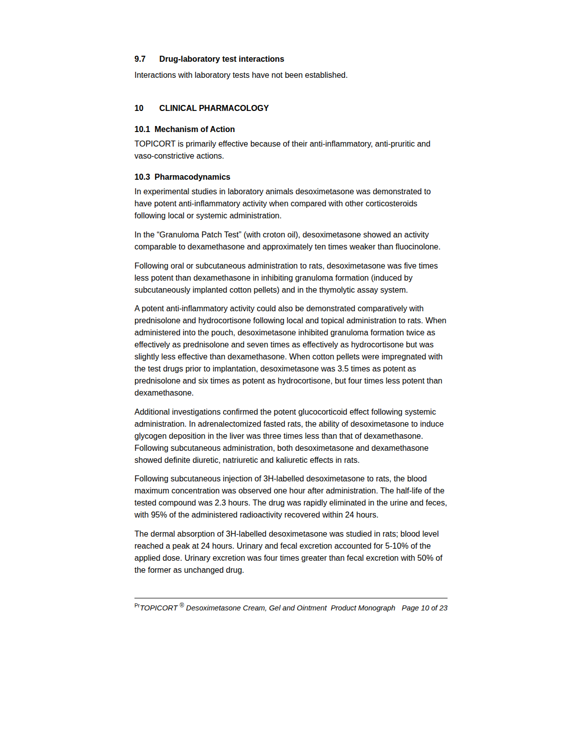9.7
Drug-laboratory test interactions
Interactions with laboratory tests have not been established.
10
CLINICAL PHARMACOLOGY
10.1 Mechanism of Action
TOPICORT is primarily effective because of their anti-inflammatory, anti-pruritic and vaso-constrictive actions.
10.3 Pharmacodynamics
In experimental studies in laboratory animals desoximetasone was demonstrated to have potent anti-inflammatory activity when compared with other corticosteroids following local or systemic administration.
In the “Granuloma Patch Test” (with croton oil), desoximetasone showed an activity comparable to dexamethasone and approximately ten times weaker than fluocinolone.
Following oral or subcutaneous administration to rats, desoximetasone was five times less potent than dexamethasone in inhibiting granuloma formation (induced by subcutaneously implanted cotton pellets) and in the thymolytic assay system.
A potent anti-inflammatory activity could also be demonstrated comparatively with prednisolone and hydrocortisone following local and topical administration to rats. When administered into the pouch, desoximetasone inhibited granuloma formation twice as effectively as prednisolone and seven times as effectively as hydrocortisone but was slightly less effective than dexamethasone. When cotton pellets were impregnated with the test drugs prior to implantation, desoximetasone was 3.5 times as potent as prednisolone and six times as potent as hydrocortisone, but four times less potent than dexamethasone.
Additional investigations confirmed the potent glucocorticoid effect following systemic administration. In adrenalectomized fasted rats, the ability of desoximetasone to induce glycogen deposition in the liver was three times less than that of dexamethasone. Following subcutaneous administration, both desoximetasone and dexamethasone showed definite diuretic, natriuretic and kaliuretic effects in rats.
Following subcutaneous injection of 3H-labelled desoximetasone to rats, the blood maximum concentration was observed one hour after administration. The half-life of the tested compound was 2.3 hours. The drug was rapidly eliminated in the urine and feces, with 95% of the administered radioactivity recovered within 24 hours.
The dermal absorption of 3H-labelled desoximetasone was studied in rats; blood level reached a peak at 24 hours. Urinary and fecal excretion accounted for 5-10% of the applied dose. Urinary excretion was four times greater than fecal excretion with 50% of the former as unchanged drug.
Pr TOPICORT ® Desoximetasone Cream, Gel and Ointment Product Monograph Page 10 of 23